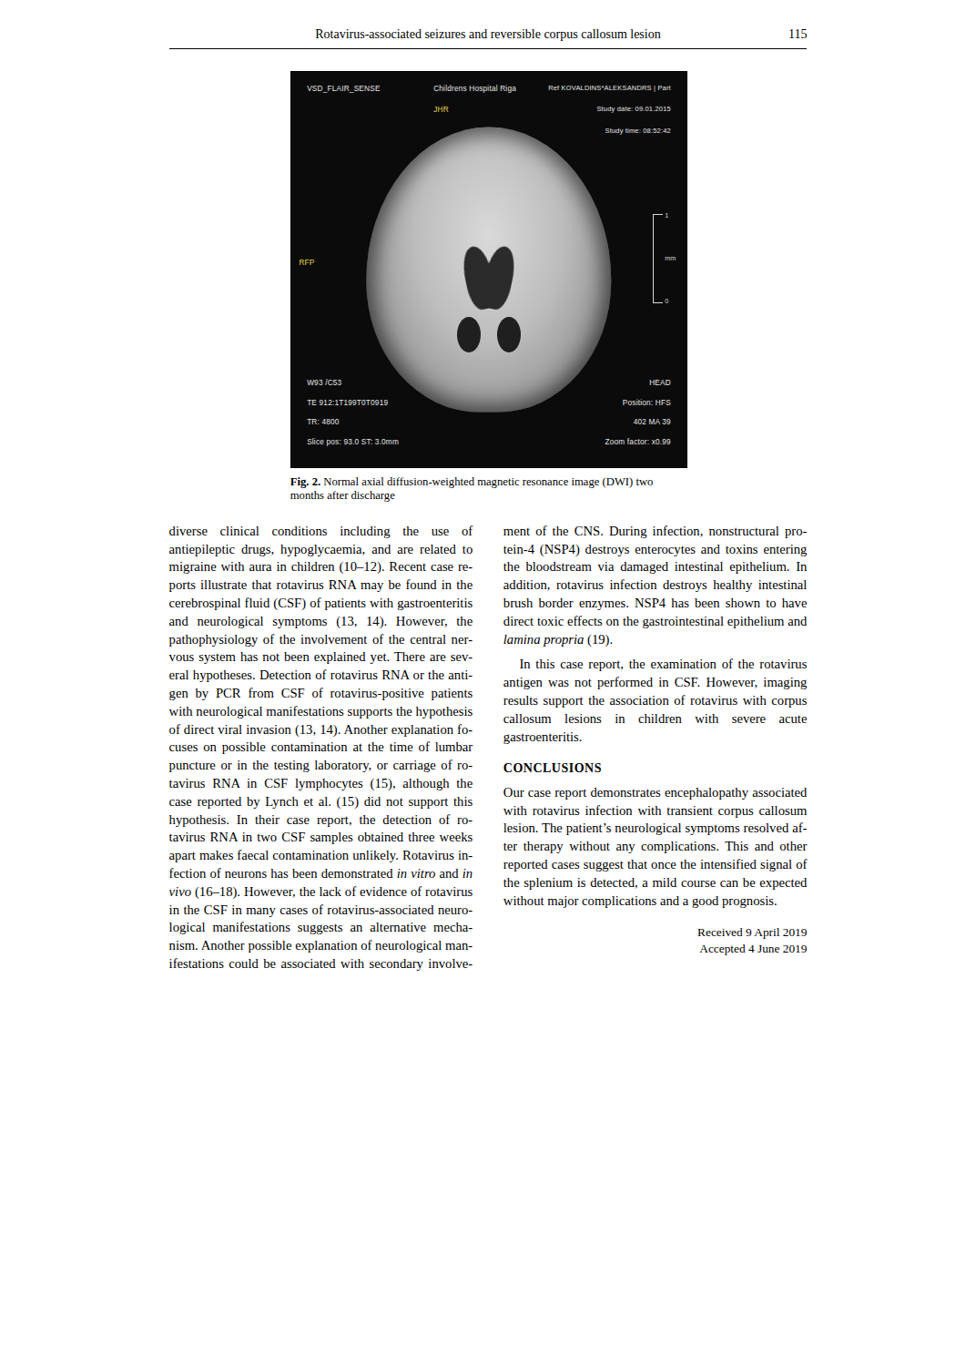Rotavirus-associated seizures and reversible corpus callosum lesion 115
VSD_FLAIR_SENSE
Childrens Hospital Riga
JHR
Ref KOVALDINS*ALEKSANDRS | Part
Study date: 09.01.2015
Study time: 08:52:42
RFP
1 mm 0
W93 /C53
TE 912:1T199T0T0919
TR: 4800
Slice pos: 93.0 ST: 3.0mm
HEAD
Position: HFS
402 MA 39
Zoom factor: x0.99
Fig. 2. Normal axial diffusion-weighted magnetic resonance image (DWI) two months after discharge
diverse clinical conditions including the use of antiepileptic drugs, hypoglycaemia, and are related to migraine with aura in children (10–12). Recent case reports illustrate that rotavirus RNA may be found in the cerebrospinal fluid (CSF) of patients with gastroenteritis and neurological symptoms (13, 14). However, the pathophysiology of the involvement of the central nervous system has not been explained yet. There are several hypotheses. Detection of rotavirus RNA or the antigen by PCR from CSF of rotavirus-positive patients with neurological manifestations supports the hypothesis of direct viral invasion (13, 14). Another explanation focuses on possible contamination at the time of lumbar puncture or in the testing laboratory, or carriage of rotavirus RNA in CSF lymphocytes (15), although the case reported by Lynch et al. (15) did not support this hypothesis. In their case report, the detection of rotavirus RNA in two CSF samples obtained three weeks apart makes faecal contamination unlikely. Rotavirus infection of neurons has been demonstrated in vitro and in vivo (16–18). However, the lack of evidence of rotavirus in the CSF in many cases of rotavirus-associated neurological manifestations suggests an alternative mechanism. Another possible explanation of neurological manifestations could be associated with secondary involvement of the CNS. During infection, nonstructural protein-4 (NSP4) destroys enterocytes and toxins entering the bloodstream via damaged intestinal epithelium. In addition, rotavirus infection destroys healthy intestinal brush border enzymes. NSP4 has been shown to have direct toxic effects on the gastrointestinal epithelium and lamina propria (19).
In this case report, the examination of the rotavirus antigen was not performed in CSF. However, imaging results support the association of rotavirus with corpus callosum lesions in children with severe acute gastroenteritis.
Conclusions
Our case report demonstrates encephalopathy associated with rotavirus infection with transient corpus callosum lesion. The patient’s neurological symptoms resolved after therapy without any complications. This and other reported cases suggest that once the intensified signal of the splenium is detected, a mild course can be expected without major complications and a good prognosis.
Received 9 April 2019
Accepted 4 June 2019